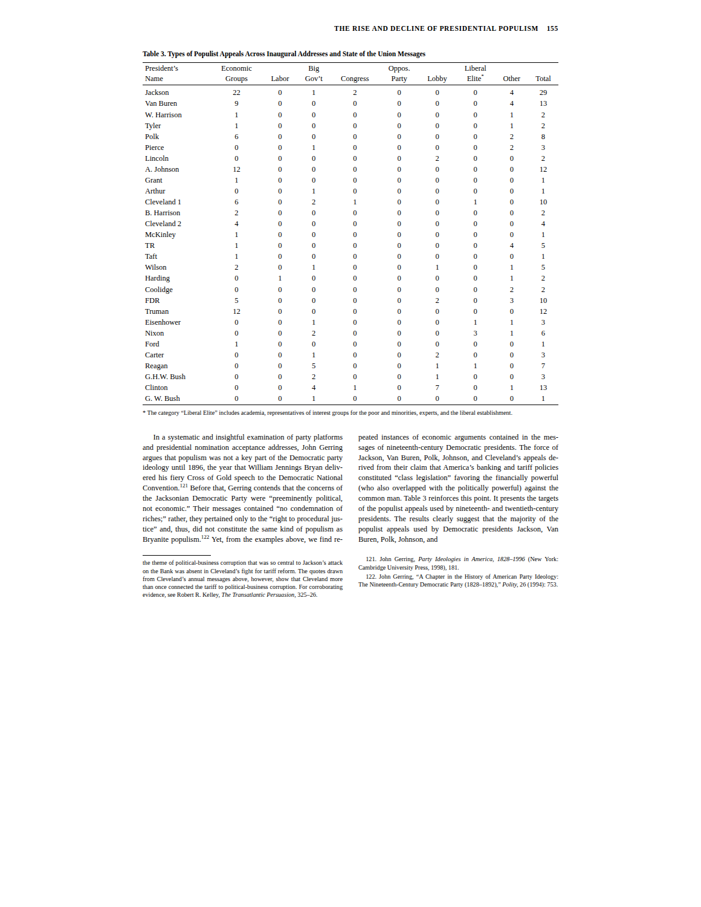THE RISE AND DECLINE OF PRESIDENTIAL POPULISM 155
Table 3. Types of Populist Appeals Across Inaugural Addresses and State of the Union Messages
| President’s | Economic | | Big | | Oppos. | | Liberal | | |
| --- | --- | --- | --- | --- | --- | --- | --- | --- | --- |
| Name | Groups | Labor | Gov’t | Congress | Party | Lobby | Elite * | Other | Total |
| Jackson | 22 | 0 | 1 | 2 | 0 | 0 | 0 | 4 | 29 |
| Van Buren | 9 | 0 | 0 | 0 | 0 | 0 | 0 | 4 | 13 |
| W. Harrison | 1 | 0 | 0 | 0 | 0 | 0 | 0 | 1 | 2 |
| Tyler | 1 | 0 | 0 | 0 | 0 | 0 | 0 | 1 | 2 |
| Polk | 6 | 0 | 0 | 0 | 0 | 0 | 0 | 2 | 8 |
| Pierce | 0 | 0 | 1 | 0 | 0 | 0 | 0 | 2 | 3 |
| Lincoln | 0 | 0 | 0 | 0 | 0 | 2 | 0 | 0 | 2 |
| A. Johnson | 12 | 0 | 0 | 0 | 0 | 0 | 0 | 0 | 12 |
| Grant | 1 | 0 | 0 | 0 | 0 | 0 | 0 | 0 | 1 |
| Arthur | 0 | 0 | 1 | 0 | 0 | 0 | 0 | 0 | 1 |
| Cleveland 1 | 6 | 0 | 2 | 1 | 0 | 0 | 1 | 0 | 10 |
| B. Harrison | 2 | 0 | 0 | 0 | 0 | 0 | 0 | 0 | 2 |
| Cleveland 2 | 4 | 0 | 0 | 0 | 0 | 0 | 0 | 0 | 4 |
| McKinley | 1 | 0 | 0 | 0 | 0 | 0 | 0 | 0 | 1 |
| TR | 1 | 0 | 0 | 0 | 0 | 0 | 0 | 4 | 5 |
| Taft | 1 | 0 | 0 | 0 | 0 | 0 | 0 | 0 | 1 |
| Wilson | 2 | 0 | 1 | 0 | 0 | 1 | 0 | 1 | 5 |
| Harding | 0 | 1 | 0 | 0 | 0 | 0 | 0 | 1 | 2 |
| Coolidge | 0 | 0 | 0 | 0 | 0 | 0 | 0 | 2 | 2 |
| FDR | 5 | 0 | 0 | 0 | 0 | 2 | 0 | 3 | 10 |
| Truman | 12 | 0 | 0 | 0 | 0 | 0 | 0 | 0 | 12 |
| Eisenhower | 0 | 0 | 1 | 0 | 0 | 0 | 1 | 1 | 3 |
| Nixon | 0 | 0 | 2 | 0 | 0 | 0 | 3 | 1 | 6 |
| Ford | 1 | 0 | 0 | 0 | 0 | 0 | 0 | 0 | 1 |
| Carter | 0 | 0 | 1 | 0 | 0 | 2 | 0 | 0 | 3 |
| Reagan | 0 | 0 | 5 | 0 | 0 | 1 | 1 | 0 | 7 |
| G.H.W. Bush | 0 | 0 | 2 | 0 | 0 | 1 | 0 | 0 | 3 |
| Clinton | 0 | 0 | 4 | 1 | 0 | 7 | 0 | 1 | 13 |
| G. W. Bush | 0 | 0 | 1 | 0 | 0 | 0 | 0 | 0 | 1 |
* The category “Liberal Elite” includes academia, representatives of interest groups for the poor and minorities, experts, and the liberal establishment.
In a systematic and insightful examination of party platforms and presidential nomination acceptance addresses, John Gerring argues that populism was not a key part of the Democratic party ideology until 1896, the year that William Jennings Bryan delivered his fiery Cross of Gold speech to the Democratic National Convention.121 Before that, Gerring contends that the concerns of the Jacksonian Democratic Party were “preeminently political, not economic.” Their messages contained “no condemnation of riches;” rather, they pertained only to the “right to procedural justice” and, thus, did not constitute the same kind of populism as Bryanite populism.122 Yet, from the examples above, we find repeated instances of economic arguments contained in the messages of nineteenth-century Democratic presidents. The force of Jackson, Van Buren, Polk, Johnson, and Cleveland’s appeals derived from their claim that America’s banking and tariff policies constituted “class legislation” favoring the financially powerful (who also overlapped with the politically powerful) against the common man. Table 3 reinforces this point. It presents the targets of the populist appeals used by nineteenth- and twentieth-century presidents. The results clearly suggest that the majority of the populist appeals used by Democratic presidents Jackson, Van Buren, Polk, Johnson, and
the theme of political-business corruption that was so central to Jackson’s attack on the Bank was absent in Cleveland’s fight for tariff reform. The quotes drawn from Cleveland’s annual messages above, however, show that Cleveland more than once connected the tariff to political-business corruption. For corroborating evidence, see Robert R. Kelley, The Transatlantic Persuasion, 325–26.
121. John Gerring, Party Ideologies in America, 1828–1996 (New York: Cambridge University Press, 1998), 181.
122. John Gerring, “A Chapter in the History of American Party Ideology: The Nineteenth-Century Democratic Party (1828–1892),” Polity, 26 (1994): 753.